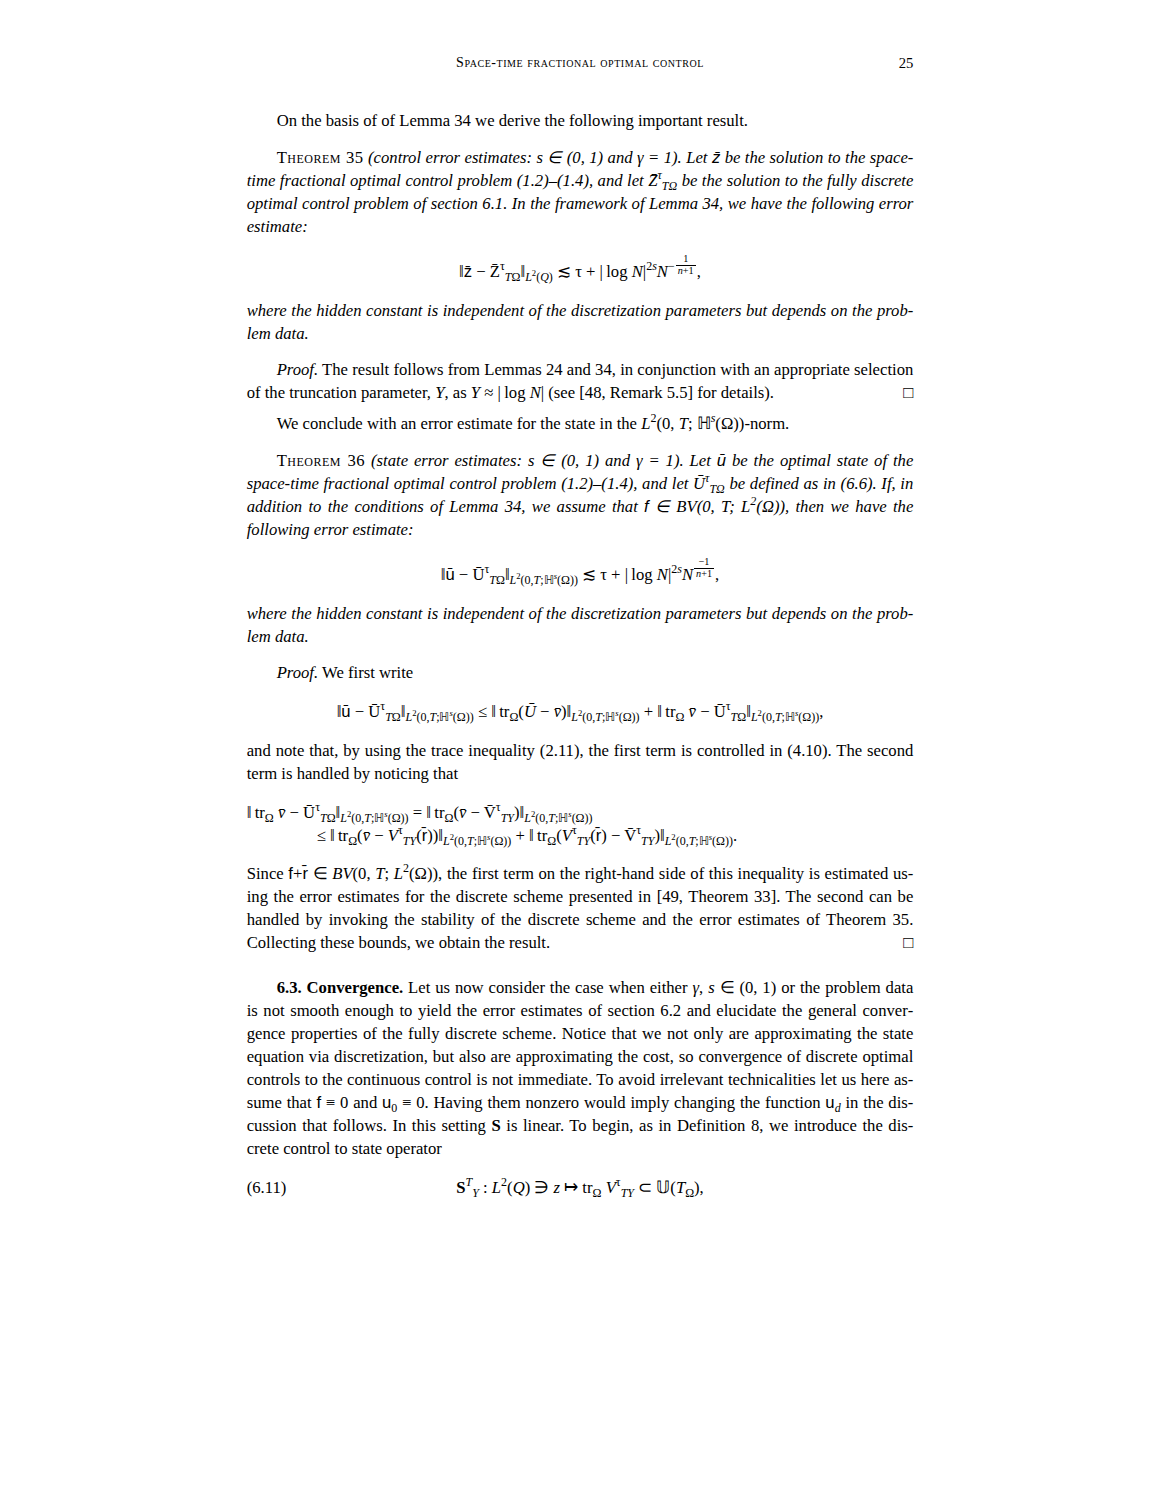Space-time fractional optimal control 25
On the basis of of Lemma 34 we derive the following important result.
Theorem 35 (control error estimates: s ∈ (0, 1) and γ = 1). Let z̄ be the solution to the space-time fractional optimal control problem (1.2)–(1.4), and let Z̄τTΩ be the solution to the fully discrete optimal control problem of section 6.1. In the framework of Lemma 34, we have the following error estimate:
‖z̄ − Z̄τTΩ‖L2(Q) ≲ τ + | log N|2sN−1 n+1,
where the hidden constant is independent of the discretization parameters but depends on the problem data.
Proof. The result follows from Lemmas 24 and 34, in conjunction with an appropriate selection of the truncation parameter, Y, as Y ≈ | log N| (see [48, Remark 5.5] for details). □
We conclude with an error estimate for the state in the L2(0, T; ℍs(Ω))-norm.
Theorem 36 (state error estimates: s ∈ (0, 1) and γ = 1). Let ū be the optimal state of the space-time fractional optimal control problem (1.2)–(1.4), and let ŪτTΩ be defined as in (6.6). If, in addition to the conditions of Lemma 34, we assume that f ∈ BV(0, T; L2(Ω)), then we have the following error estimate:
‖ū − ŪτTΩ‖L2(0,T;ℍs(Ω)) ≲ τ + | log N|2sN−1 n+1,
where the hidden constant is independent of the discretization parameters but depends on the problem data.
Proof. We first write
‖ū − ŪτTΩ‖L2(0,T;ℍs(Ω)) ≤ ‖ trΩ(Ū − v̄)‖L2(0,T;ℍs(Ω)) + ‖ trΩ v̄ − ŪτTΩ‖L2(0,T;ℍs(Ω)),
and note that, by using the trace inequality (2.11), the first term is controlled in (4.10). The second term is handled by noticing that
‖ trΩ v̄ − ŪτTΩ‖L2(0,T;ℍs(Ω)) = ‖ trΩ(v̄ − V̄τTY)‖L2(0,T;ℍs(Ω)) ≤ ‖ trΩ(v̄ − VτTY(r̄))‖L2(0,T;ℍs(Ω)) + ‖ trΩ(VτTY(r̄) − V̄τTY)‖L2(0,T;ℍs(Ω)).
Since f+r̄ ∈ BV(0, T; L2(Ω)), the first term on the right-hand side of this inequality is estimated using the error estimates for the discrete scheme presented in [49, Theorem 33]. The second can be handled by invoking the stability of the discrete scheme and the error estimates of Theorem 35. Collecting these bounds, we obtain the result. □
6.3. Convergence. Let us now consider the case when either γ, s ∈ (0, 1) or the problem data is not smooth enough to yield the error estimates of section 6.2 and elucidate the general convergence properties of the fully discrete scheme. Notice that we not only are approximating the state equation via discretization, but also are approximating the cost, so convergence of discrete optimal controls to the continuous control is not immediate. To avoid irrelevant technicalities let us here assume that f ≡ 0 and u0 ≡ 0. Having them nonzero would imply changing the function ud in the discussion that follows. In this setting S is linear. To begin, as in Definition 8, we introduce the discrete control to state operator
(6.11) STY : L2(Q) ∋ z ↦ trΩ VτTY ⊂ 𝕌(TΩ),